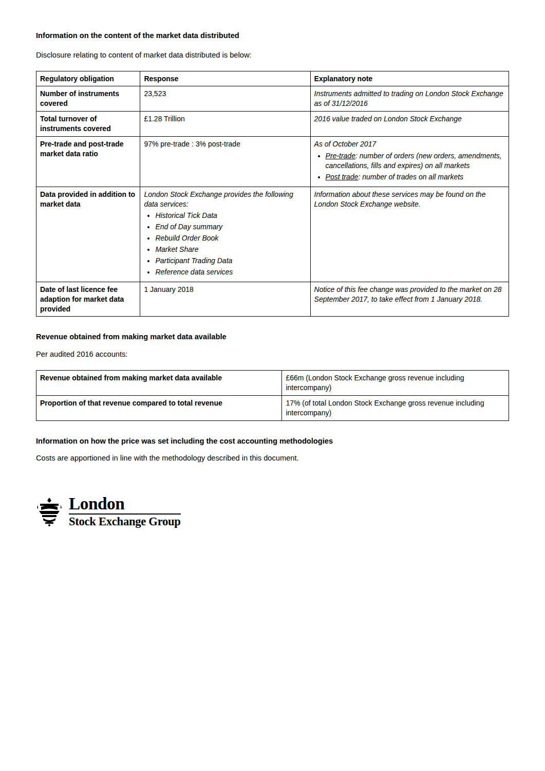Information on the content of the market data distributed
Disclosure relating to content of market data distributed is below:
| Regulatory obligation | Response | Explanatory note |
| --- | --- | --- |
| Number of instruments covered | 23,523 | Instruments admitted to trading on London Stock Exchange as of 31/12/2016 |
| Total turnover of instruments covered | £1.28 Trillion | 2016 value traded on London Stock Exchange |
| Pre-trade and post-trade market data ratio | 97% pre-trade : 3% post-trade | As of October 2017 Pre-trade : number of orders (new orders, amendments, cancellations, fills and expires) on all markets Post trade : number of trades on all markets |
| Data provided in addition to market data | London Stock Exchange provides the following data services: Historical Tick Data End of Day summary Rebuild Order Book Market Share Participant Trading Data Reference data services | Information about these services may be found on the London Stock Exchange website. |
| Date of last licence fee adaption for market data provided | 1 January 2018 | Notice of this fee change was provided to the market on 28 September 2017, to take effect from 1 January 2018. |
Revenue obtained from making market data available
Per audited 2016 accounts:
| Revenue obtained from making market data available | £66m (London Stock Exchange gross revenue including intercompany) |
| Proportion of that revenue compared to total revenue | 17% (of total London Stock Exchange gross revenue including intercompany) |
Information on how the price was set including the cost accounting methodologies
Costs are apportioned in line with the methodology described in this document.
London
Stock Exchange Group